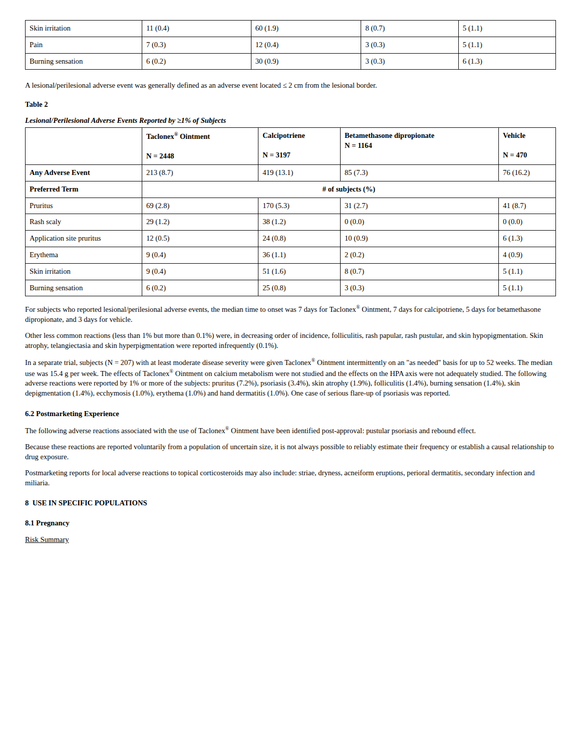| Skin irritation | 11 (0.4) | 60 (1.9) | 8 (0.7) | 5 (1.1) |
| Pain | 7 (0.3) | 12 (0.4) | 3 (0.3) | 5 (1.1) |
| Burning sensation | 6 (0.2) | 30 (0.9) | 3 (0.3) | 6 (1.3) |
A lesional/perilesional adverse event was generally defined as an adverse event located ≤ 2 cm from the lesional border.
Table 2
Lesional/Perilesional Adverse Events Reported by ≥1% of Subjects
| | Taclonex ® Ointment N = 2448 | Calcipotriene N = 3197 | Betamethasone dipropionate N = 1164 | Vehicle N = 470 |
| Any Adverse Event | 213 (8.7) | 419 (13.1) | 85 (7.3) | 76 (16.2) |
| Preferred Term | # of subjects (%) |
| Pruritus | 69 (2.8) | 170 (5.3) | 31 (2.7) | 41 (8.7) |
| Rash scaly | 29 (1.2) | 38 (1.2) | 0 (0.0) | 0 (0.0) |
| Application site pruritus | 12 (0.5) | 24 (0.8) | 10 (0.9) | 6 (1.3) |
| Erythema | 9 (0.4) | 36 (1.1) | 2 (0.2) | 4 (0.9) |
| Skin irritation | 9 (0.4) | 51 (1.6) | 8 (0.7) | 5 (1.1) |
| Burning sensation | 6 (0.2) | 25 (0.8) | 3 (0.3) | 5 (1.1) |
For subjects who reported lesional/perilesional adverse events, the median time to onset was 7 days for Taclonex® Ointment, 7 days for calcipotriene, 5 days for betamethasone dipropionate, and 3 days for vehicle.
Other less common reactions (less than 1% but more than 0.1%) were, in decreasing order of incidence, folliculitis, rash papular, rash pustular, and skin hypopigmentation. Skin atrophy, telangiectasia and skin hyperpigmentation were reported infrequently (0.1%).
In a separate trial, subjects (N = 207) with at least moderate disease severity were given Taclonex® Ointment intermittently on an "as needed" basis for up to 52 weeks. The median use was 15.4 g per week. The effects of Taclonex® Ointment on calcium metabolism were not studied and the effects on the HPA axis were not adequately studied. The following adverse reactions were reported by 1% or more of the subjects: pruritus (7.2%), psoriasis (3.4%), skin atrophy (1.9%), folliculitis (1.4%), burning sensation (1.4%), skin depigmentation (1.4%), ecchymosis (1.0%), erythema (1.0%) and hand dermatitis (1.0%). One case of serious flare-up of psoriasis was reported.
6.2 Postmarketing Experience
The following adverse reactions associated with the use of Taclonex® Ointment have been identified post-approval: pustular psoriasis and rebound effect.
Because these reactions are reported voluntarily from a population of uncertain size, it is not always possible to reliably estimate their frequency or establish a causal relationship to drug exposure.
Postmarketing reports for local adverse reactions to topical corticosteroids may also include: striae, dryness, acneiform eruptions, perioral dermatitis, secondary infection and miliaria.
8 USE IN SPECIFIC POPULATIONS
8.1 Pregnancy
Risk Summary